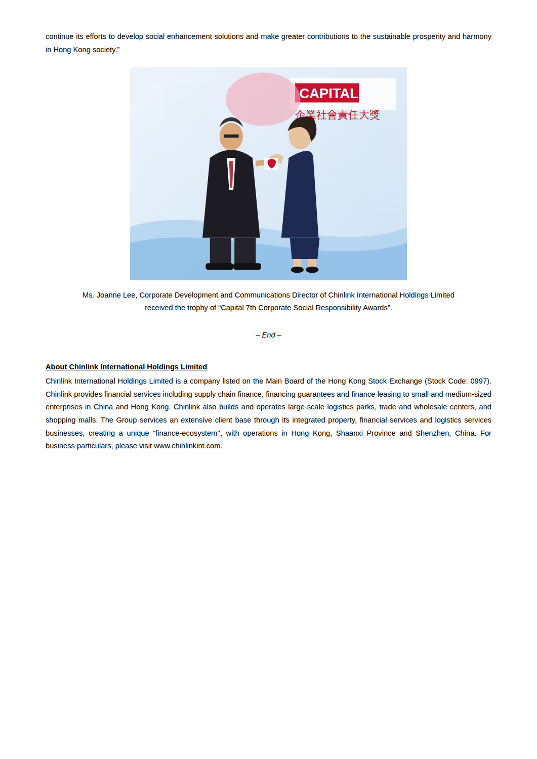continue its efforts to develop social enhancement solutions and make greater contributions to the sustainable prosperity and harmony in Hong Kong society.”
Ms. Joanne Lee, Corporate Development and Communications Director of Chinlink International Holdings Limited received the trophy of “Capital 7th Corporate Social Responsibility Awards”.
– End –
About Chinlink International Holdings Limited
Chinlink International Holdings Limited is a company listed on the Main Board of the Hong Kong Stock Exchange (Stock Code: 0997). Chinlink provides financial services including supply chain finance, financing guarantees and finance leasing to small and medium-sized enterprises in China and Hong Kong. Chinlink also builds and operates large-scale logistics parks, trade and wholesale centers, and shopping malls. The Group services an extensive client base through its integrated property, financial services and logistics services businesses, creating a unique “finance-ecosystem'', with operations in Hong Kong, Shaanxi Province and Shenzhen, China. For business particulars, please visit www.chinlinkint.com.